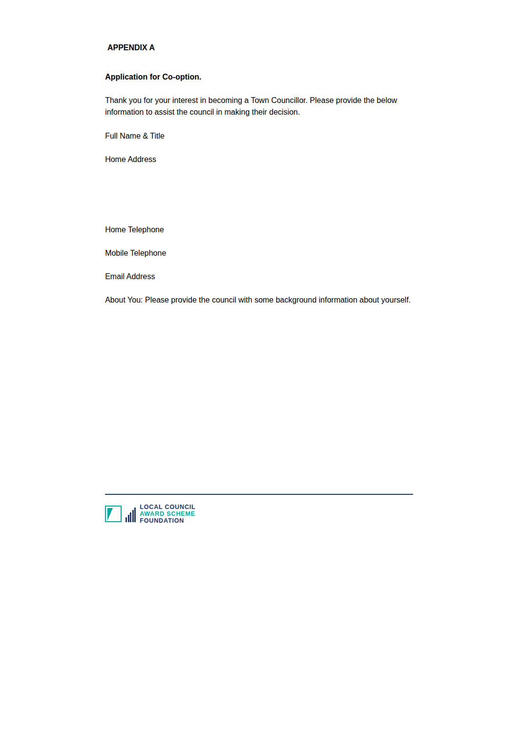APPENDIX A
Application for Co-option.
Thank you for your interest in becoming a Town Councillor. Please provide the below information to assist the council in making their decision.
Full Name & Title
Home Address
Home Telephone
Mobile Telephone
Email Address
About You: Please provide the council with some background information about yourself.
Local Council
Award Scheme
Foundation